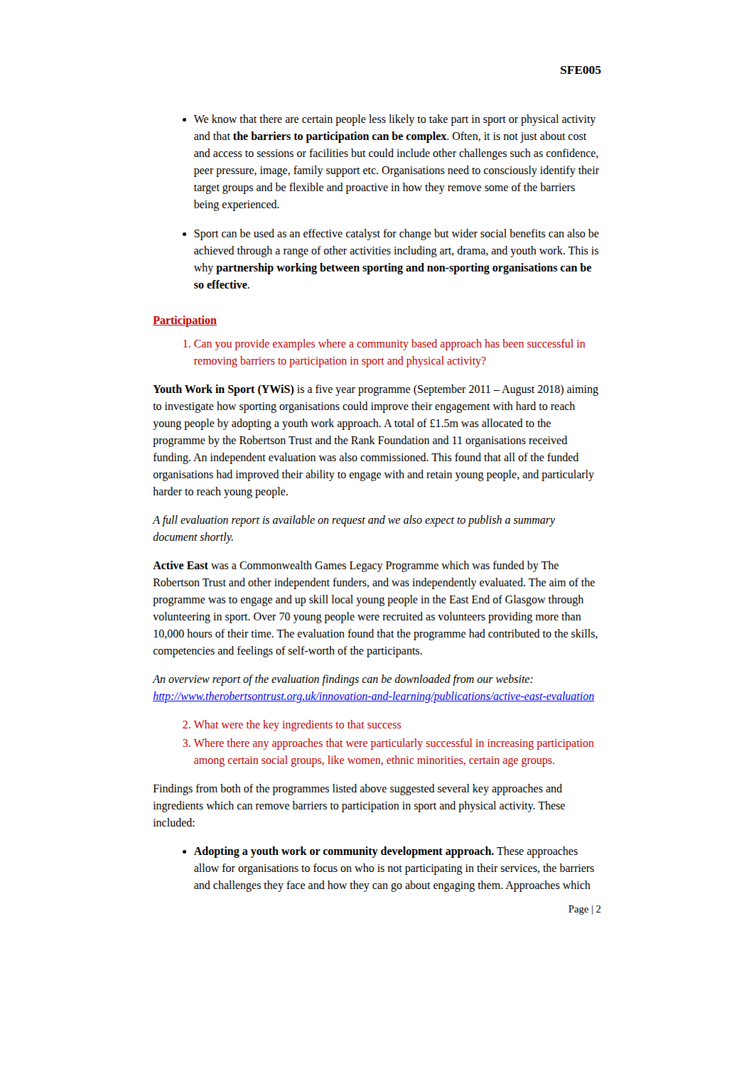SFE005
We know that there are certain people less likely to take part in sport or physical activity and that the barriers to participation can be complex. Often, it is not just about cost and access to sessions or facilities but could include other challenges such as confidence, peer pressure, image, family support etc. Organisations need to consciously identify their target groups and be flexible and proactive in how they remove some of the barriers being experienced.
Sport can be used as an effective catalyst for change but wider social benefits can also be achieved through a range of other activities including art, drama, and youth work. This is why partnership working between sporting and non-sporting organisations can be so effective.
Participation
Can you provide examples where a community based approach has been successful in removing barriers to participation in sport and physical activity?
Youth Work in Sport (YWiS) is a five year programme (September 2011 – August 2018) aiming to investigate how sporting organisations could improve their engagement with hard to reach young people by adopting a youth work approach. A total of £1.5m was allocated to the programme by the Robertson Trust and the Rank Foundation and 11 organisations received funding. An independent evaluation was also commissioned. This found that all of the funded organisations had improved their ability to engage with and retain young people, and particularly harder to reach young people.
A full evaluation report is available on request and we also expect to publish a summary document shortly.
Active East was a Commonwealth Games Legacy Programme which was funded by The Robertson Trust and other independent funders, and was independently evaluated. The aim of the programme was to engage and up skill local young people in the East End of Glasgow through volunteering in sport. Over 70 young people were recruited as volunteers providing more than 10,000 hours of their time. The evaluation found that the programme had contributed to the skills, competencies and feelings of self-worth of the participants.
An overview report of the evaluation findings can be downloaded from our website:
http://www.therobertsontrust.org.uk/innovation-and-learning/publications/active-east-evaluation
What were the key ingredients to that success
Where there any approaches that were particularly successful in increasing participation among certain social groups, like women, ethnic minorities, certain age groups.
Findings from both of the programmes listed above suggested several key approaches and ingredients which can remove barriers to participation in sport and physical activity. These included:
Adopting a youth work or community development approach. These approaches allow for organisations to focus on who is not participating in their services, the barriers and challenges they face and how they can go about engaging them. Approaches which
Page | 2